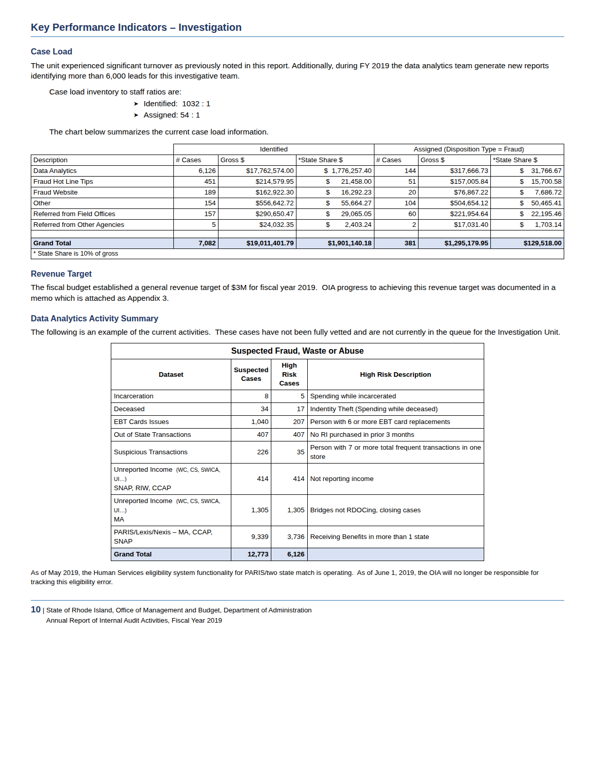Key Performance Indicators – Investigation
Case Load
The unit experienced significant turnover as previously noted in this report. Additionally, during FY 2019 the data analytics team generate new reports identifying more than 6,000 leads for this investigative team.
Case load inventory to staff ratios are:
Identified: 1032 : 1
Assigned: 54 : 1
The chart below summarizes the current case load information.
| | Identified | Assigned (Disposition Type = Fraud) |
| Description | # Cases | Gross $ | *State Share $ | # Cases | Gross $ | *State Share $ |
| Data Analytics | 6,126 | $17,762,574.00 | $ 1,776,257.40 | 144 | $317,666.73 | $ 31,766.67 |
| Fraud Hot Line Tips | 451 | $214,579.95 | $ 21,458.00 | 51 | $157,005.84 | $ 15,700.58 |
| Fraud Website | 189 | $162,922.30 | $ 16,292.23 | 20 | $76,867.22 | $ 7,686.72 |
| Other | 154 | $556,642.72 | $ 55,664.27 | 104 | $504,654.12 | $ 50,465.41 |
| Referred from Field Offices | 157 | $290,650.47 | $ 29,065.05 | 60 | $221,954.64 | $ 22,195.46 |
| Referred from Other Agencies | 5 | $24,032.35 | $ 2,403.24 | 2 | $17,031.40 | $ 1,703.14 |
| Grand Total | 7,082 | $19,011,401.79 | $1,901,140.18 | 381 | $1,295,179.95 | $129,518.00 |
| * State Share is 10% of gross | | | |
Revenue Target
The fiscal budget established a general revenue target of $3M for fiscal year 2019. OIA progress to achieving this revenue target was documented in a memo which is attached as Appendix 3.
Data Analytics Activity Summary
The following is an example of the current activities. These cases have not been fully vetted and are not currently in the queue for the Investigation Unit.
Suspected Fraud, Waste or Abuse
| Dataset | Suspected Cases | High Risk Cases | High Risk Description |
| --- | --- | --- | --- |
| Incarceration | 8 | 5 | Spending while incarcerated |
| Deceased | 34 | 17 | Indentity Theft (Spending while deceased) |
| EBT Cards Issues | 1,040 | 207 | Person with 6 or more EBT card replacements |
| Out of State Transactions | 407 | 407 | No RI purchased in prior 3 months |
| Suspicious Transactions | 226 | 35 | Person with 7 or more total frequent transactions in one store |
| Unreported Income (WC, CS, SWICA, UI…) SNAP, RIW, CCAP | 414 | 414 | Not reporting income |
| Unreported Income (WC, CS, SWICA, UI…) MA | 1,305 | 1,305 | Bridges not RDOCing, closing cases |
| PARIS/Lexis/Nexis – MA, CCAP, SNAP | 9,339 | 3,736 | Receiving Benefits in more than 1 state |
| Grand Total | 12,773 | 6,126 | |
As of May 2019, the Human Services eligibility system functionality for PARIS/two state match is operating. As of June 1, 2019, the OIA will no longer be responsible for tracking this eligibility error.
10 | State of Rhode Island, Office of Management and Budget, Department of Administration
Annual Report of Internal Audit Activities, Fiscal Year 2019